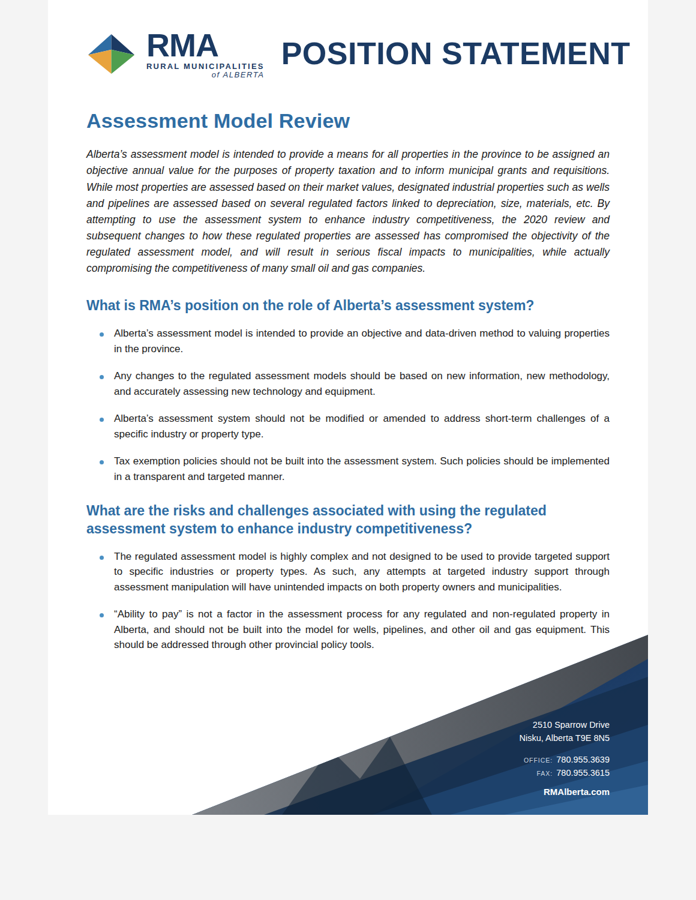RMA RURAL MUNICIPALITIES of ALBERTA
Position Statement
Assessment Model Review
Alberta’s assessment model is intended to provide a means for all properties in the province to be assigned an objective annual value for the purposes of property taxation and to inform municipal grants and requisitions. While most properties are assessed based on their market values, designated industrial properties such as wells and pipelines are assessed based on several regulated factors linked to depreciation, size, materials, etc. By attempting to use the assessment system to enhance industry competitiveness, the 2020 review and subsequent changes to how these regulated properties are assessed has compromised the objectivity of the regulated assessment model, and will result in serious fiscal impacts to municipalities, while actually compromising the competitiveness of many small oil and gas companies.
What is RMA’s position on the role of Alberta’s assessment system?
Alberta’s assessment model is intended to provide an objective and data-driven method to valuing properties in the province.
Any changes to the regulated assessment models should be based on new information, new methodology, and accurately assessing new technology and equipment.
Alberta’s assessment system should not be modified or amended to address short-term challenges of a specific industry or property type.
Tax exemption policies should not be built into the assessment system. Such policies should be implemented in a transparent and targeted manner.
What are the risks and challenges associated with using the regulated assessment system to enhance industry competitiveness?
The regulated assessment model is highly complex and not designed to be used to provide targeted support to specific industries or property types. As such, any attempts at targeted industry support through assessment manipulation will have unintended impacts on both property owners and municipalities.
“Ability to pay” is not a factor in the assessment process for any regulated and non-regulated property in Alberta, and should not be built into the model for wells, pipelines, and other oil and gas equipment. This should be addressed through other provincial policy tools.
2510 Sparrow Drive
Nisku, Alberta T9E 8N5
Office: 780.955.3639
Fax: 780.955.3615
RMAlberta.com